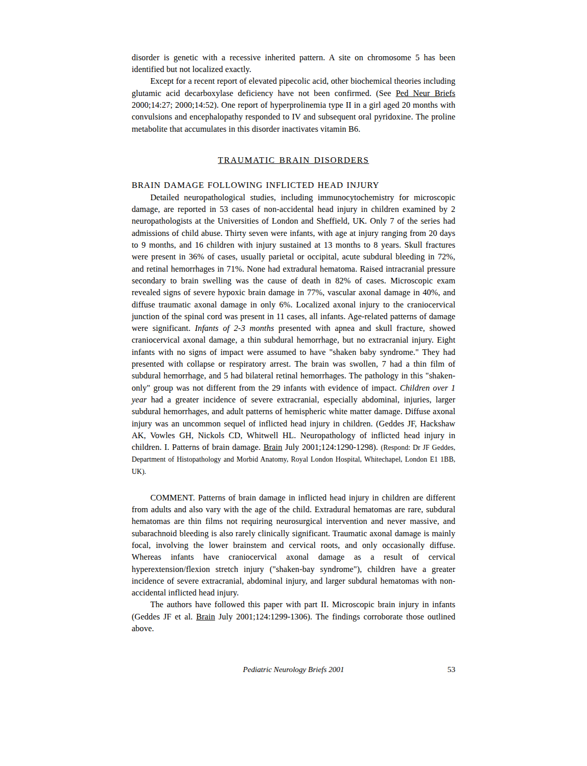disorder is genetic with a recessive inherited pattern. A site on chromosome 5 has been identified but not localized exactly.
Except for a recent report of elevated pipecolic acid, other biochemical theories including glutamic acid decarboxylase deficiency have not been confirmed. (See Ped Neur Briefs 2000;14:27; 2000;14:52). One report of hyperprolinemia type II in a girl aged 20 months with convulsions and encephalopathy responded to IV and subsequent oral pyridoxine. The proline metabolite that accumulates in this disorder inactivates vitamin B6.
TRAUMATIC BRAIN DISORDERS
BRAIN DAMAGE FOLLOWING INFLICTED HEAD INJURY
Detailed neuropathological studies, including immunocytochemistry for microscopic damage, are reported in 53 cases of non-accidental head injury in children examined by 2 neuropathologists at the Universities of London and Sheffield, UK. Only 7 of the series had admissions of child abuse. Thirty seven were infants, with age at injury ranging from 20 days to 9 months, and 16 children with injury sustained at 13 months to 8 years. Skull fractures were present in 36% of cases, usually parietal or occipital, acute subdural bleeding in 72%, and retinal hemorrhages in 71%. None had extradural hematoma. Raised intracranial pressure secondary to brain swelling was the cause of death in 82% of cases. Microscopic exam revealed signs of severe hypoxic brain damage in 77%, vascular axonal damage in 40%, and diffuse traumatic axonal damage in only 6%. Localized axonal injury to the craniocervical junction of the spinal cord was present in 11 cases, all infants. Age-related patterns of damage were significant. Infants of 2-3 months presented with apnea and skull fracture, showed craniocervical axonal damage, a thin subdural hemorrhage, but no extracranial injury. Eight infants with no signs of impact were assumed to have "shaken baby syndrome." They had presented with collapse or respiratory arrest. The brain was swollen, 7 had a thin film of subdural hemorrhage, and 5 had bilateral retinal hemorrhages. The pathology in this "shaken-only" group was not different from the 29 infants with evidence of impact. Children over 1 year had a greater incidence of severe extracranial, especially abdominal, injuries, larger subdural hemorrhages, and adult patterns of hemispheric white matter damage. Diffuse axonal injury was an uncommon sequel of inflicted head injury in children. (Geddes JF, Hackshaw AK, Vowles GH, Nickols CD, Whitwell HL. Neuropathology of inflicted head injury in children. I. Patterns of brain damage. Brain July 2001;124:1290-1298). (Respond: Dr JF Geddes, Department of Histopathology and Morbid Anatomy, Royal London Hospital, Whitechapel, London E1 1BB, UK).
COMMENT. Patterns of brain damage in inflicted head injury in children are different from adults and also vary with the age of the child. Extradural hematomas are rare, subdural hematomas are thin films not requiring neurosurgical intervention and never massive, and subarachnoid bleeding is also rarely clinically significant. Traumatic axonal damage is mainly focal, involving the lower brainstem and cervical roots, and only occasionally diffuse. Whereas infants have craniocervical axonal damage as a result of cervical hyperextension/flexion stretch injury ("shaken-bay syndrome"), children have a greater incidence of severe extracranial, abdominal injury, and larger subdural hematomas with non-accidental inflicted head injury.
The authors have followed this paper with part II. Microscopic brain injury in infants (Geddes JF et al. Brain July 2001;124:1299-1306). The findings corroborate those outlined above.
Pediatric Neurology Briefs 2001 53